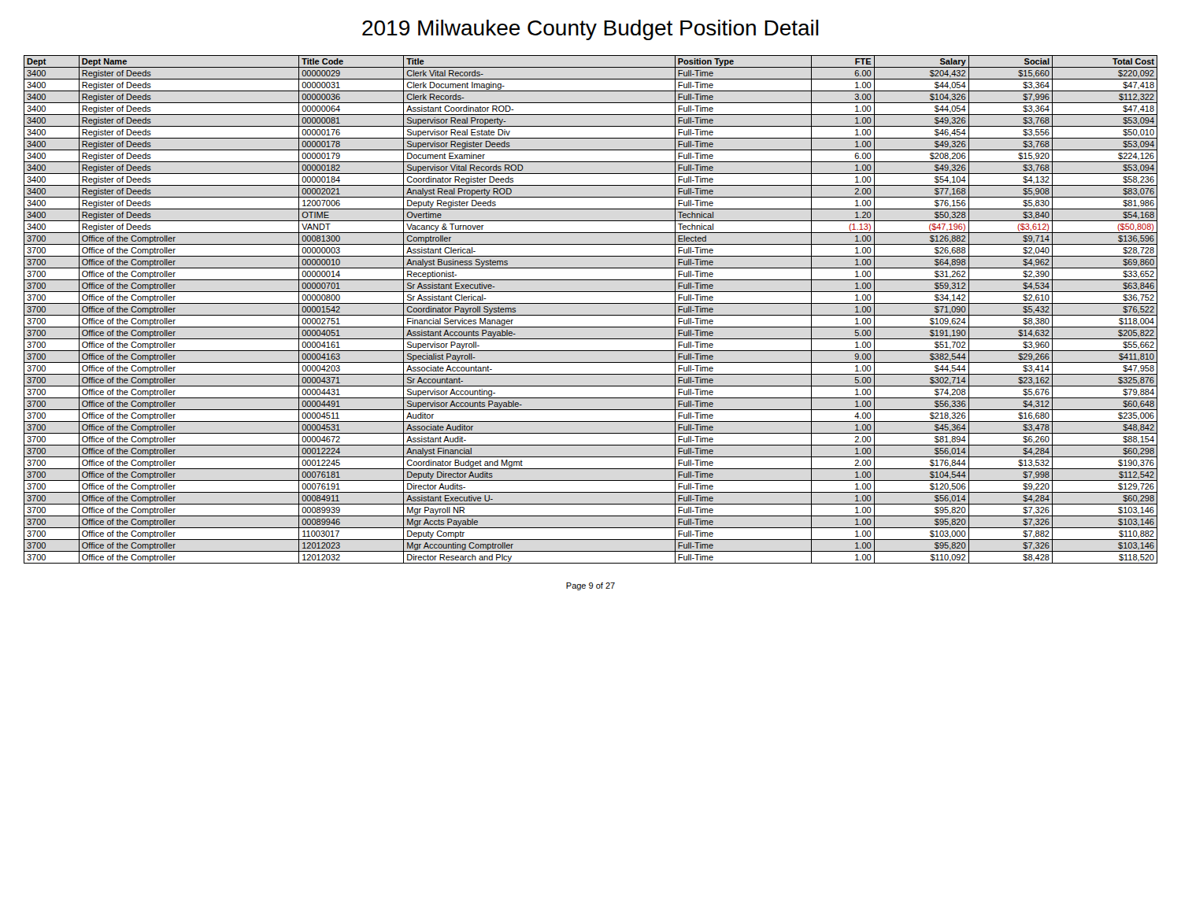2019 Milwaukee County Budget Position Detail
| Dept | Dept Name | Title Code | Title | Position Type | FTE | Salary | Social | Total Cost |
| --- | --- | --- | --- | --- | --- | --- | --- | --- |
| 3400 | Register of Deeds | 00000029 | Clerk Vital Records- | Full-Time | 6.00 | $204,432 | $15,660 | $220,092 |
| 3400 | Register of Deeds | 00000031 | Clerk Document Imaging- | Full-Time | 1.00 | $44,054 | $3,364 | $47,418 |
| 3400 | Register of Deeds | 00000036 | Clerk Records- | Full-Time | 3.00 | $104,326 | $7,996 | $112,322 |
| 3400 | Register of Deeds | 00000064 | Assistant Coordinator ROD- | Full-Time | 1.00 | $44,054 | $3,364 | $47,418 |
| 3400 | Register of Deeds | 00000081 | Supervisor Real Property- | Full-Time | 1.00 | $49,326 | $3,768 | $53,094 |
| 3400 | Register of Deeds | 00000176 | Supervisor Real Estate Div | Full-Time | 1.00 | $46,454 | $3,556 | $50,010 |
| 3400 | Register of Deeds | 00000178 | Supervisor Register Deeds | Full-Time | 1.00 | $49,326 | $3,768 | $53,094 |
| 3400 | Register of Deeds | 00000179 | Document Examiner | Full-Time | 6.00 | $208,206 | $15,920 | $224,126 |
| 3400 | Register of Deeds | 00000182 | Supervisor Vital Records ROD | Full-Time | 1.00 | $49,326 | $3,768 | $53,094 |
| 3400 | Register of Deeds | 00000184 | Coordinator Register Deeds | Full-Time | 1.00 | $54,104 | $4,132 | $58,236 |
| 3400 | Register of Deeds | 00002021 | Analyst Real Property ROD | Full-Time | 2.00 | $77,168 | $5,908 | $83,076 |
| 3400 | Register of Deeds | 12007006 | Deputy Register Deeds | Full-Time | 1.00 | $76,156 | $5,830 | $81,986 |
| 3400 | Register of Deeds | OTIME | Overtime | Technical | 1.20 | $50,328 | $3,840 | $54,168 |
| 3400 | Register of Deeds | VANDT | Vacancy & Turnover | Technical | (1.13) | ($47,196) | ($3,612) | ($50,808) |
| 3700 | Office of the Comptroller | 00081300 | Comptroller | Elected | 1.00 | $126,882 | $9,714 | $136,596 |
| 3700 | Office of the Comptroller | 00000003 | Assistant Clerical- | Full-Time | 1.00 | $26,688 | $2,040 | $28,728 |
| 3700 | Office of the Comptroller | 00000010 | Analyst Business Systems | Full-Time | 1.00 | $64,898 | $4,962 | $69,860 |
| 3700 | Office of the Comptroller | 00000014 | Receptionist- | Full-Time | 1.00 | $31,262 | $2,390 | $33,652 |
| 3700 | Office of the Comptroller | 00000701 | Sr Assistant Executive- | Full-Time | 1.00 | $59,312 | $4,534 | $63,846 |
| 3700 | Office of the Comptroller | 00000800 | Sr Assistant Clerical- | Full-Time | 1.00 | $34,142 | $2,610 | $36,752 |
| 3700 | Office of the Comptroller | 00001542 | Coordinator Payroll Systems | Full-Time | 1.00 | $71,090 | $5,432 | $76,522 |
| 3700 | Office of the Comptroller | 00002751 | Financial Services Manager | Full-Time | 1.00 | $109,624 | $8,380 | $118,004 |
| 3700 | Office of the Comptroller | 00004051 | Assistant Accounts Payable- | Full-Time | 5.00 | $191,190 | $14,632 | $205,822 |
| 3700 | Office of the Comptroller | 00004161 | Supervisor Payroll- | Full-Time | 1.00 | $51,702 | $3,960 | $55,662 |
| 3700 | Office of the Comptroller | 00004163 | Specialist Payroll- | Full-Time | 9.00 | $382,544 | $29,266 | $411,810 |
| 3700 | Office of the Comptroller | 00004203 | Associate Accountant- | Full-Time | 1.00 | $44,544 | $3,414 | $47,958 |
| 3700 | Office of the Comptroller | 00004371 | Sr Accountant- | Full-Time | 5.00 | $302,714 | $23,162 | $325,876 |
| 3700 | Office of the Comptroller | 00004431 | Supervisor Accounting- | Full-Time | 1.00 | $74,208 | $5,676 | $79,884 |
| 3700 | Office of the Comptroller | 00004491 | Supervisor Accounts Payable- | Full-Time | 1.00 | $56,336 | $4,312 | $60,648 |
| 3700 | Office of the Comptroller | 00004511 | Auditor | Full-Time | 4.00 | $218,326 | $16,680 | $235,006 |
| 3700 | Office of the Comptroller | 00004531 | Associate Auditor | Full-Time | 1.00 | $45,364 | $3,478 | $48,842 |
| 3700 | Office of the Comptroller | 00004672 | Assistant Audit- | Full-Time | 2.00 | $81,894 | $6,260 | $88,154 |
| 3700 | Office of the Comptroller | 00012224 | Analyst Financial | Full-Time | 1.00 | $56,014 | $4,284 | $60,298 |
| 3700 | Office of the Comptroller | 00012245 | Coordinator Budget and Mgmt | Full-Time | 2.00 | $176,844 | $13,532 | $190,376 |
| 3700 | Office of the Comptroller | 00076181 | Deputy Director Audits | Full-Time | 1.00 | $104,544 | $7,998 | $112,542 |
| 3700 | Office of the Comptroller | 00076191 | Director Audits- | Full-Time | 1.00 | $120,506 | $9,220 | $129,726 |
| 3700 | Office of the Comptroller | 00084911 | Assistant Executive U- | Full-Time | 1.00 | $56,014 | $4,284 | $60,298 |
| 3700 | Office of the Comptroller | 00089939 | Mgr Payroll NR | Full-Time | 1.00 | $95,820 | $7,326 | $103,146 |
| 3700 | Office of the Comptroller | 00089946 | Mgr Accts Payable | Full-Time | 1.00 | $95,820 | $7,326 | $103,146 |
| 3700 | Office of the Comptroller | 11003017 | Deputy Comptr | Full-Time | 1.00 | $103,000 | $7,882 | $110,882 |
| 3700 | Office of the Comptroller | 12012023 | Mgr Accounting Comptroller | Full-Time | 1.00 | $95,820 | $7,326 | $103,146 |
| 3700 | Office of the Comptroller | 12012032 | Director Research and Plcy | Full-Time | 1.00 | $110,092 | $8,428 | $118,520 |
Page 9 of 27